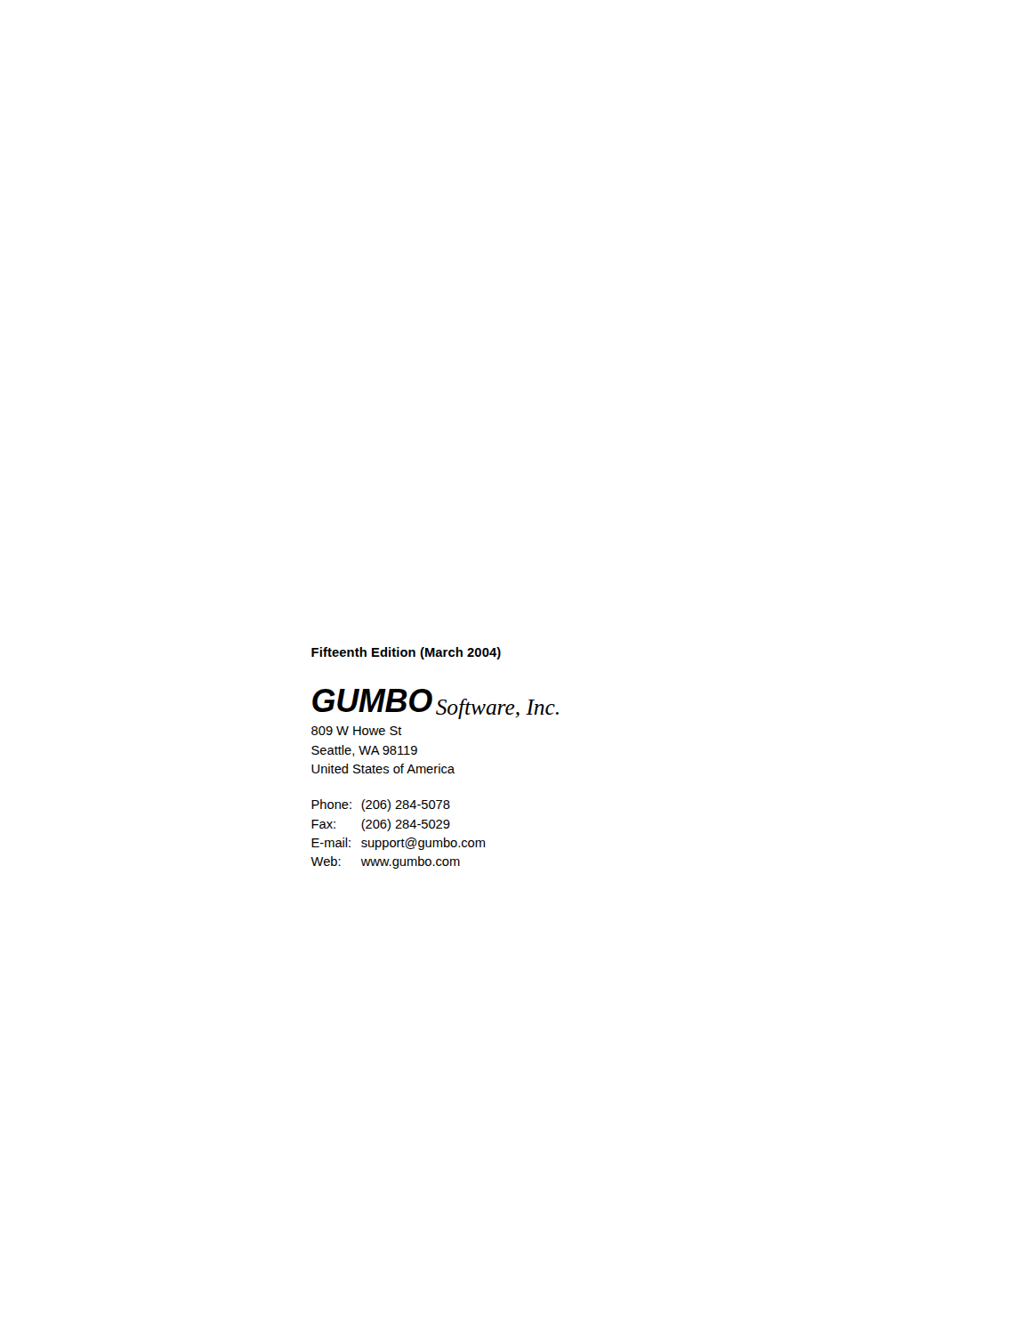Fifteenth Edition (March 2004)
GUMBO Software, Inc.
809 W Howe St
Seattle, WA 98119
United States of America
| Phone: | (206) 284-5078 |
| Fax: | (206) 284-5029 |
| E-mail: | support@gumbo.com |
| Web: | www.gumbo.com |